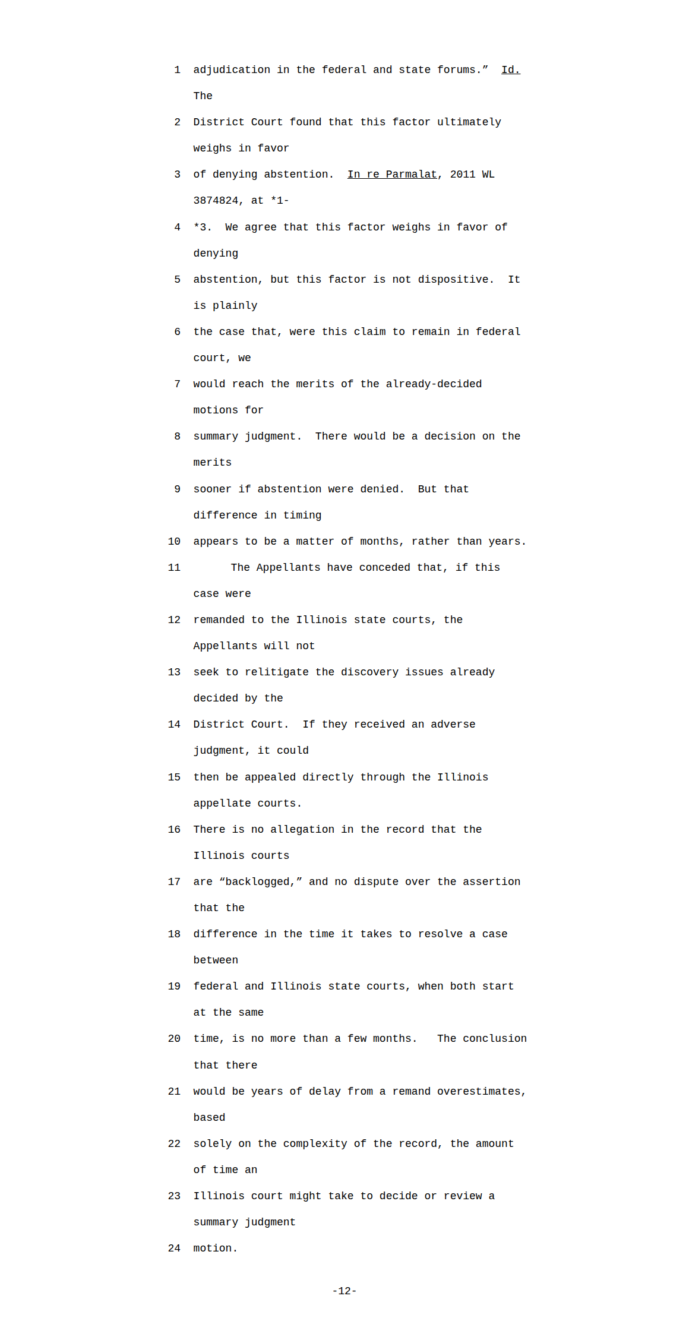adjudication in the federal and state forums.” Id. The
District Court found that this factor ultimately weighs in favor
of denying abstention. In re Parmalat, 2011 WL 3874824, at *1-
*3. We agree that this factor weighs in favor of denying
abstention, but this factor is not dispositive. It is plainly
the case that, were this claim to remain in federal court, we
would reach the merits of the already-decided motions for
summary judgment. There would be a decision on the merits
sooner if abstention were denied. But that difference in timing
appears to be a matter of months, rather than years.
The Appellants have conceded that, if this case were
remanded to the Illinois state courts, the Appellants will not
seek to relitigate the discovery issues already decided by the
District Court. If they received an adverse judgment, it could
then be appealed directly through the Illinois appellate courts.
There is no allegation in the record that the Illinois courts
are “backlogged,” and no dispute over the assertion that the
difference in the time it takes to resolve a case between
federal and Illinois state courts, when both start at the same
time, is no more than a few months. The conclusion that there
would be years of delay from a remand overestimates, based
solely on the complexity of the record, the amount of time an
Illinois court might take to decide or review a summary judgment
motion.
-12-